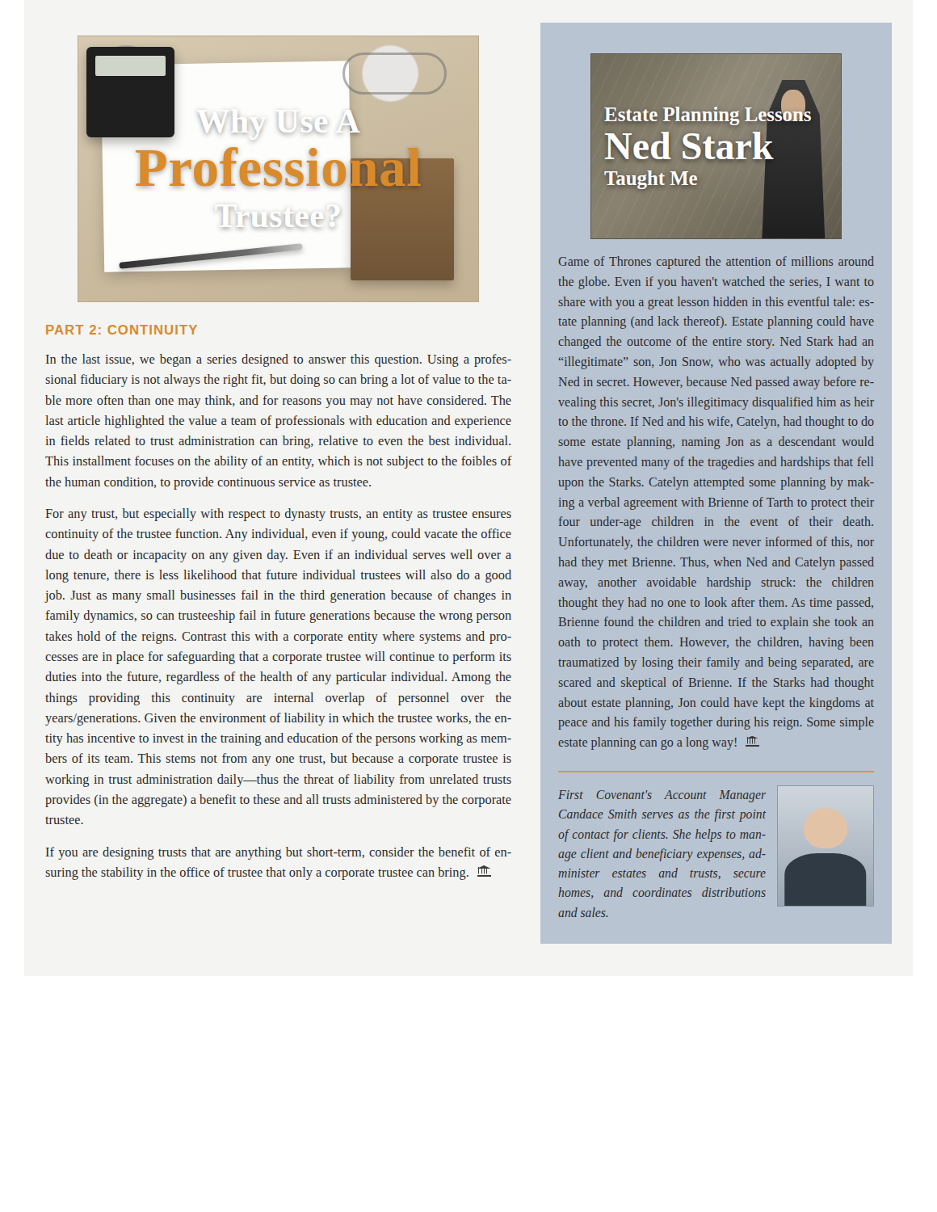Why Use A Professional Trustee?
Part 2: Continuity
In the last issue, we began a series designed to answer this question. Using a professional fiduciary is not always the right fit, but doing so can bring a lot of value to the table more often than one may think, and for reasons you may not have considered. The last article highlighted the value a team of professionals with education and experience in fields related to trust administration can bring, relative to even the best individual. This installment focuses on the ability of an entity, which is not subject to the foibles of the human condition, to provide continuous service as trustee.
For any trust, but especially with respect to dynasty trusts, an entity as trustee ensures continuity of the trustee function. Any individual, even if young, could vacate the office due to death or incapacity on any given day. Even if an individual serves well over a long tenure, there is less likelihood that future individual trustees will also do a good job. Just as many small businesses fail in the third generation because of changes in family dynamics, so can trusteeship fail in future generations because the wrong person takes hold of the reigns. Contrast this with a corporate entity where systems and processes are in place for safeguarding that a corporate trustee will continue to perform its duties into the future, regardless of the health of any particular individual. Among the things providing this continuity are internal overlap of personnel over the years/generations. Given the environment of liability in which the trustee works, the entity has incentive to invest in the training and education of the persons working as members of its team. This stems not from any one trust, but because a corporate trustee is working in trust administration daily—thus the threat of liability from unrelated trusts provides (in the aggregate) a benefit to these and all trusts administered by the corporate trustee.
If you are designing trusts that are anything but short-term, consider the benefit of ensuring the stability in the office of trustee that only a corporate trustee can bring.
Estate Planning Lessons Ned Stark Taught Me
Game of Thrones captured the attention of millions around the globe. Even if you haven't watched the series, I want to share with you a great lesson hidden in this eventful tale: estate planning (and lack thereof). Estate planning could have changed the outcome of the entire story. Ned Stark had an “illegitimate” son, Jon Snow, who was actually adopted by Ned in secret. However, because Ned passed away before revealing this secret, Jon's illegitimacy disqualified him as heir to the throne. If Ned and his wife, Catelyn, had thought to do some estate planning, naming Jon as a descendant would have prevented many of the tragedies and hardships that fell upon the Starks. Catelyn attempted some planning by making a verbal agreement with Brienne of Tarth to protect their four under-age children in the event of their death. Unfortunately, the children were never informed of this, nor had they met Brienne. Thus, when Ned and Catelyn passed away, another avoidable hardship struck: the children thought they had no one to look after them. As time passed, Brienne found the children and tried to explain she took an oath to protect them. However, the children, having been traumatized by losing their family and being separated, are scared and skeptical of Brienne. If the Starks had thought about estate planning, Jon could have kept the kingdoms at peace and his family together during his reign. Some simple estate planning can go a long way!
First Covenant's Account Manager Candace Smith serves as the first point of contact for clients. She helps to manage client and beneficiary expenses, administer estates and trusts, secure homes, and coordinates distributions and sales.